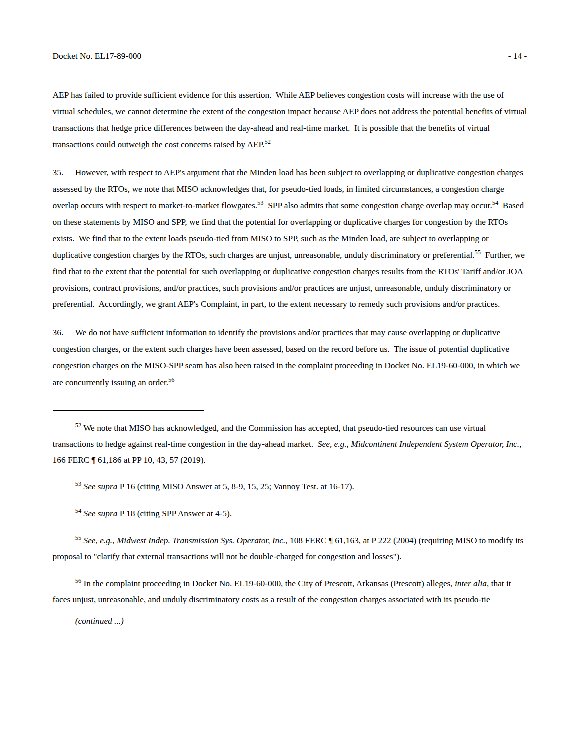Docket No. EL17-89-000 - 14 -
AEP has failed to provide sufficient evidence for this assertion. While AEP believes congestion costs will increase with the use of virtual schedules, we cannot determine the extent of the congestion impact because AEP does not address the potential benefits of virtual transactions that hedge price differences between the day-ahead and real-time market. It is possible that the benefits of virtual transactions could outweigh the cost concerns raised by AEP.52
35. However, with respect to AEP's argument that the Minden load has been subject to overlapping or duplicative congestion charges assessed by the RTOs, we note that MISO acknowledges that, for pseudo-tied loads, in limited circumstances, a congestion charge overlap occurs with respect to market-to-market flowgates.53 SPP also admits that some congestion charge overlap may occur.54 Based on these statements by MISO and SPP, we find that the potential for overlapping or duplicative charges for congestion by the RTOs exists. We find that to the extent loads pseudo-tied from MISO to SPP, such as the Minden load, are subject to overlapping or duplicative congestion charges by the RTOs, such charges are unjust, unreasonable, unduly discriminatory or preferential.55 Further, we find that to the extent that the potential for such overlapping or duplicative congestion charges results from the RTOs' Tariff and/or JOA provisions, contract provisions, and/or practices, such provisions and/or practices are unjust, unreasonable, unduly discriminatory or preferential. Accordingly, we grant AEP's Complaint, in part, to the extent necessary to remedy such provisions and/or practices.
36. We do not have sufficient information to identify the provisions and/or practices that may cause overlapping or duplicative congestion charges, or the extent such charges have been assessed, based on the record before us. The issue of potential duplicative congestion charges on the MISO-SPP seam has also been raised in the complaint proceeding in Docket No. EL19-60-000, in which we are concurrently issuing an order.56
52 We note that MISO has acknowledged, and the Commission has accepted, that pseudo-tied resources can use virtual transactions to hedge against real-time congestion in the day-ahead market. See, e.g., Midcontinent Independent System Operator, Inc., 166 FERC ¶ 61,186 at PP 10, 43, 57 (2019).
53 See supra P 16 (citing MISO Answer at 5, 8-9, 15, 25; Vannoy Test. at 16-17).
54 See supra P 18 (citing SPP Answer at 4-5).
55 See, e.g., Midwest Indep. Transmission Sys. Operator, Inc., 108 FERC ¶ 61,163, at P 222 (2004) (requiring MISO to modify its proposal to "clarify that external transactions will not be double-charged for congestion and losses").
56 In the complaint proceeding in Docket No. EL19-60-000, the City of Prescott, Arkansas (Prescott) alleges, inter alia, that it faces unjust, unreasonable, and unduly discriminatory costs as a result of the congestion charges associated with its pseudo-tie
(continued ...)